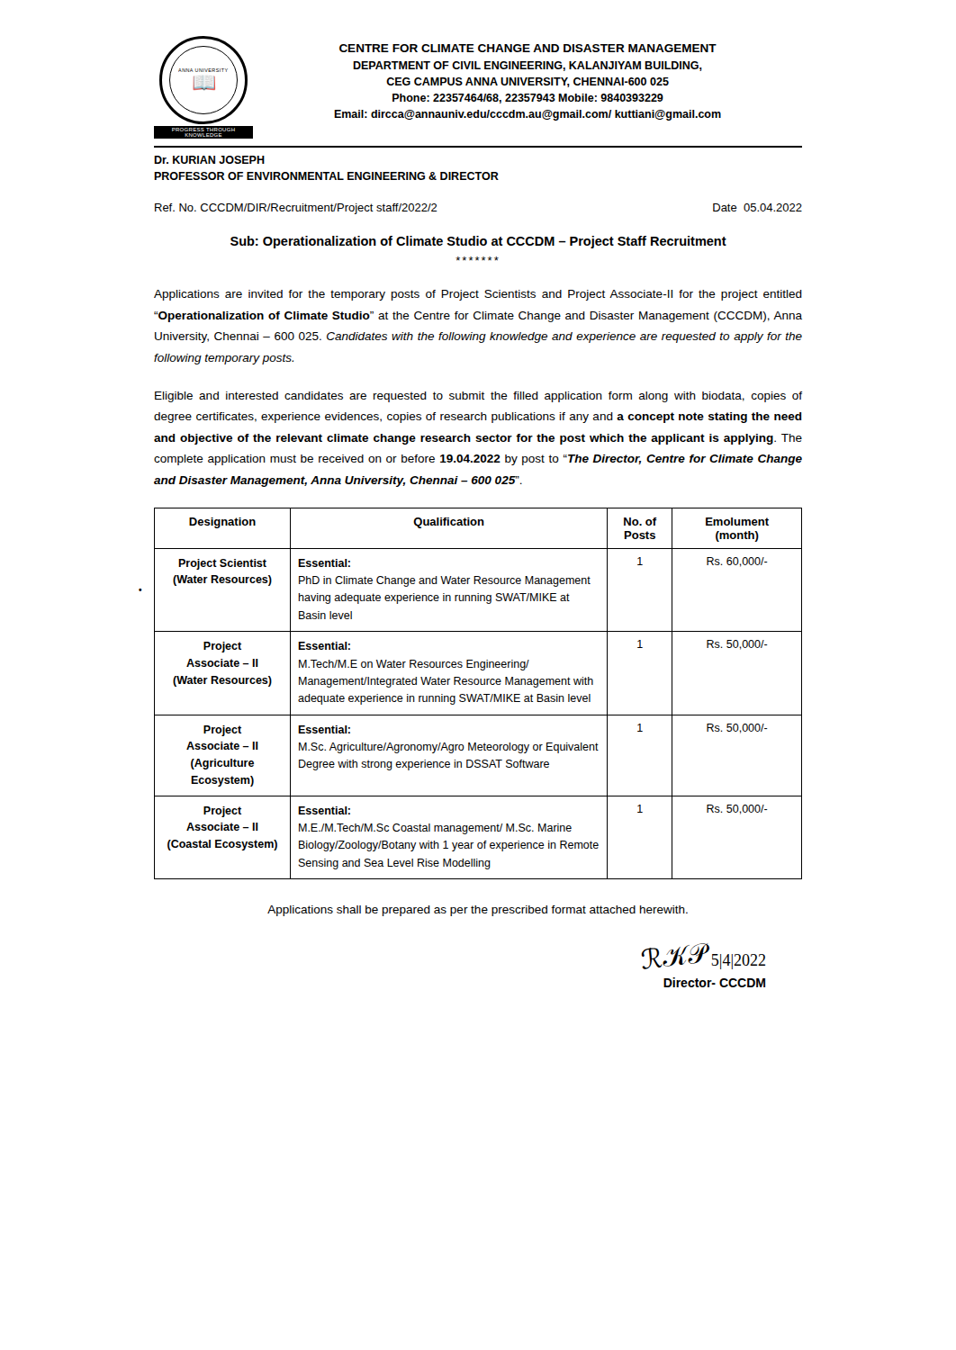ANNA UNIVERSITY
📖
PROGRESS THROUGH KNOWLEDGE
CENTRE FOR CLIMATE CHANGE AND DISASTER MANAGEMENT
DEPARTMENT OF CIVIL ENGINEERING, KALANJIYAM BUILDING,
CEG CAMPUS ANNA UNIVERSITY, CHENNAI-600 025
Phone: 22357464/68, 22357943 Mobile: 9840393229
Email: dircca@annauniv.edu/cccdm.au@gmail.com/ kuttiani@gmail.com
Dr. KURIAN JOSEPH
PROFESSOR OF ENVIRONMENTAL ENGINEERING & DIRECTOR
Ref. No. CCCDM/DIR/Recruitment/Project staff/2022/2
Date 05.04.2022
Sub: Operationalization of Climate Studio at CCCDM – Project Staff Recruitment
*******
Applications are invited for the temporary posts of Project Scientists and Project Associate-II for the project entitled “Operationalization of Climate Studio” at the Centre for Climate Change and Disaster Management (CCCDM), Anna University, Chennai – 600 025. Candidates with the following knowledge and experience are requested to apply for the following temporary posts.
Eligible and interested candidates are requested to submit the filled application form along with biodata, copies of degree certificates, experience evidences, copies of research publications if any and a concept note stating the need and objective of the relevant climate change research sector for the post which the applicant is applying. The complete application must be received on or before 19.04.2022 by post to “The Director, Centre for Climate Change and Disaster Management, Anna University, Chennai – 600 025”.
| Designation | Qualification | No. of Posts | Emolument (month) |
| --- | --- | --- | --- |
| Project Scientist (Water Resources) | Essential: PhD in Climate Change and Water Resource Management having adequate experience in running SWAT/MIKE at Basin level | 1 | Rs. 60,000/- |
| Project Associate – II (Water Resources) | Essential: M.Tech/M.E on Water Resources Engineering/ Management/Integrated Water Resource Management with adequate experience in running SWAT/MIKE at Basin level | 1 | Rs. 50,000/- |
| Project Associate – II (Agriculture Ecosystem) | Essential: M.Sc. Agriculture/Agronomy/Agro Meteorology or Equivalent Degree with strong experience in DSSAT Software | 1 | Rs. 50,000/- |
| Project Associate – II (Coastal Ecosystem) | Essential: M.E./M.Tech/M.Sc Coastal management/ M.Sc. Marine Biology/Zoology/Botany with 1 year of experience in Remote Sensing and Sea Level Rise Modelling | 1 | Rs. 50,000/- |
Applications shall be prepared as per the prescribed format attached herewith.
ℛ𝒦𝒫 5|4|2022
Director- CCCDM